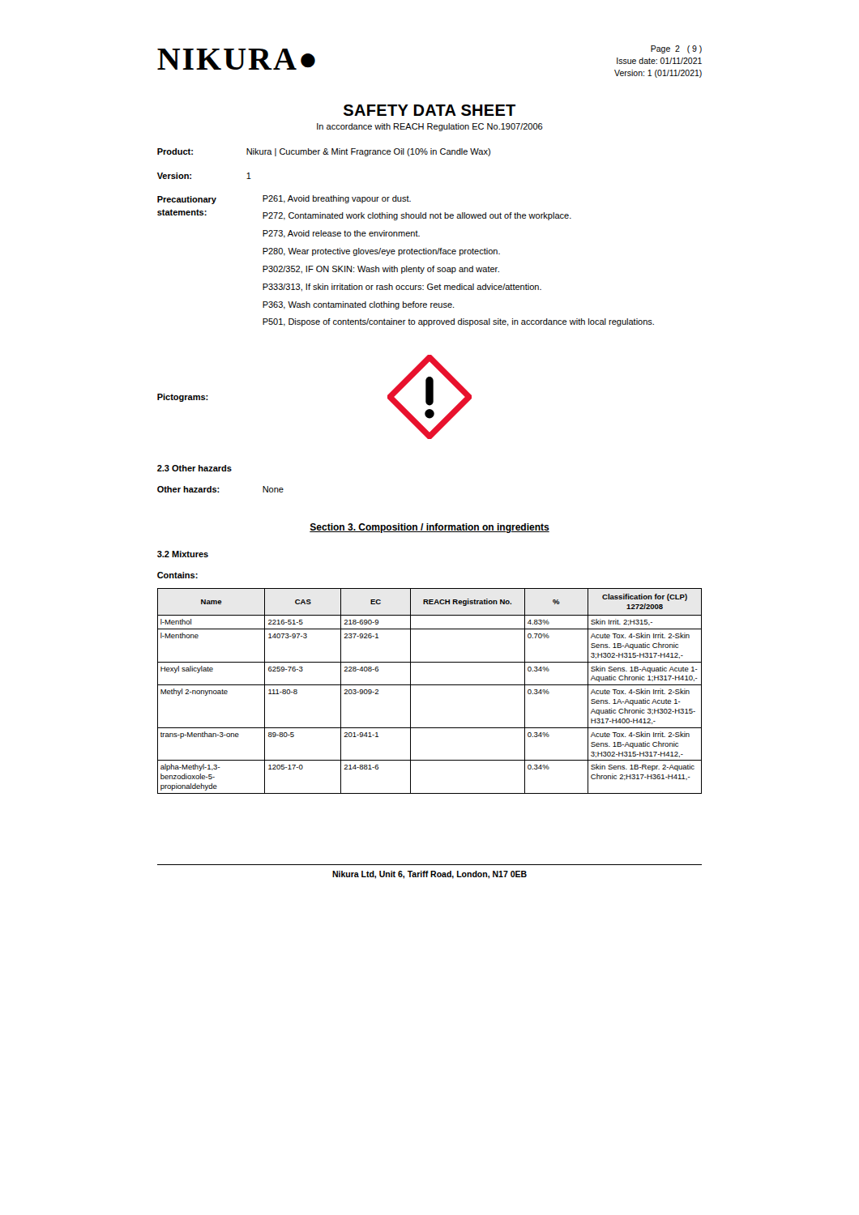NIKURA●
Page 2 ( 9 )
Issue date: 01/11/2021
Version: 1 (01/11/2021)
SAFETY DATA SHEET
In accordance with REACH Regulation EC No.1907/2006
| Product: | Nikura / Cucumber & Mint Fragrance Oil (10% in Candle Wax) |
| Version: | 1 |
Precautionary statements:
P261, Avoid breathing vapour or dust.
P272, Contaminated work clothing should not be allowed out of the workplace.
P273, Avoid release to the environment.
P280, Wear protective gloves/eye protection/face protection.
P302/352, IF ON SKIN: Wash with plenty of soap and water.
P333/313, If skin irritation or rash occurs: Get medical advice/attention.
P363, Wash contaminated clothing before reuse.
P501, Dispose of contents/container to approved disposal site, in accordance with local regulations.
Pictograms:
2.3 Other hazards
Other hazards:
None
Section 3. Composition / information on ingredients
3.2 Mixtures
Contains:
| Name | CAS | EC | REACH Registration No. | % | Classification for (CLP) 1272/2008 |
| --- | --- | --- | --- | --- | --- |
| l-Menthol | 2216-51-5 | 218-690-9 | | 4.83% | Skin Irrit. 2;H315,- |
| l-Menthone | 14073-97-3 | 237-926-1 | | 0.70% | Acute Tox. 4-Skin Irrit. 2-Skin Sens. 1B-Aquatic Chronic 3;H302-H315-H317-H412,- |
| Hexyl salicylate | 6259-76-3 | 228-408-6 | | 0.34% | Skin Sens. 1B-Aquatic Acute 1-Aquatic Chronic 1;H317-H410,- |
| Methyl 2-nonynoate | 111-80-8 | 203-909-2 | | 0.34% | Acute Tox. 4-Skin Irrit. 2-Skin Sens. 1A-Aquatic Acute 1-Aquatic Chronic 3;H302-H315-H317-H400-H412,- |
| trans-p-Menthan-3-one | 89-80-5 | 201-941-1 | | 0.34% | Acute Tox. 4-Skin Irrit. 2-Skin Sens. 1B-Aquatic Chronic 3;H302-H315-H317-H412,- |
| alpha-Methyl-1,3-benzodioxole-5-propionaldehyde | 1205-17-0 | 214-881-6 | | 0.34% | Skin Sens. 1B-Repr. 2-Aquatic Chronic 2;H317-H361-H411,- |
Nikura Ltd, Unit 6, Tariff Road, London, N17 0EB